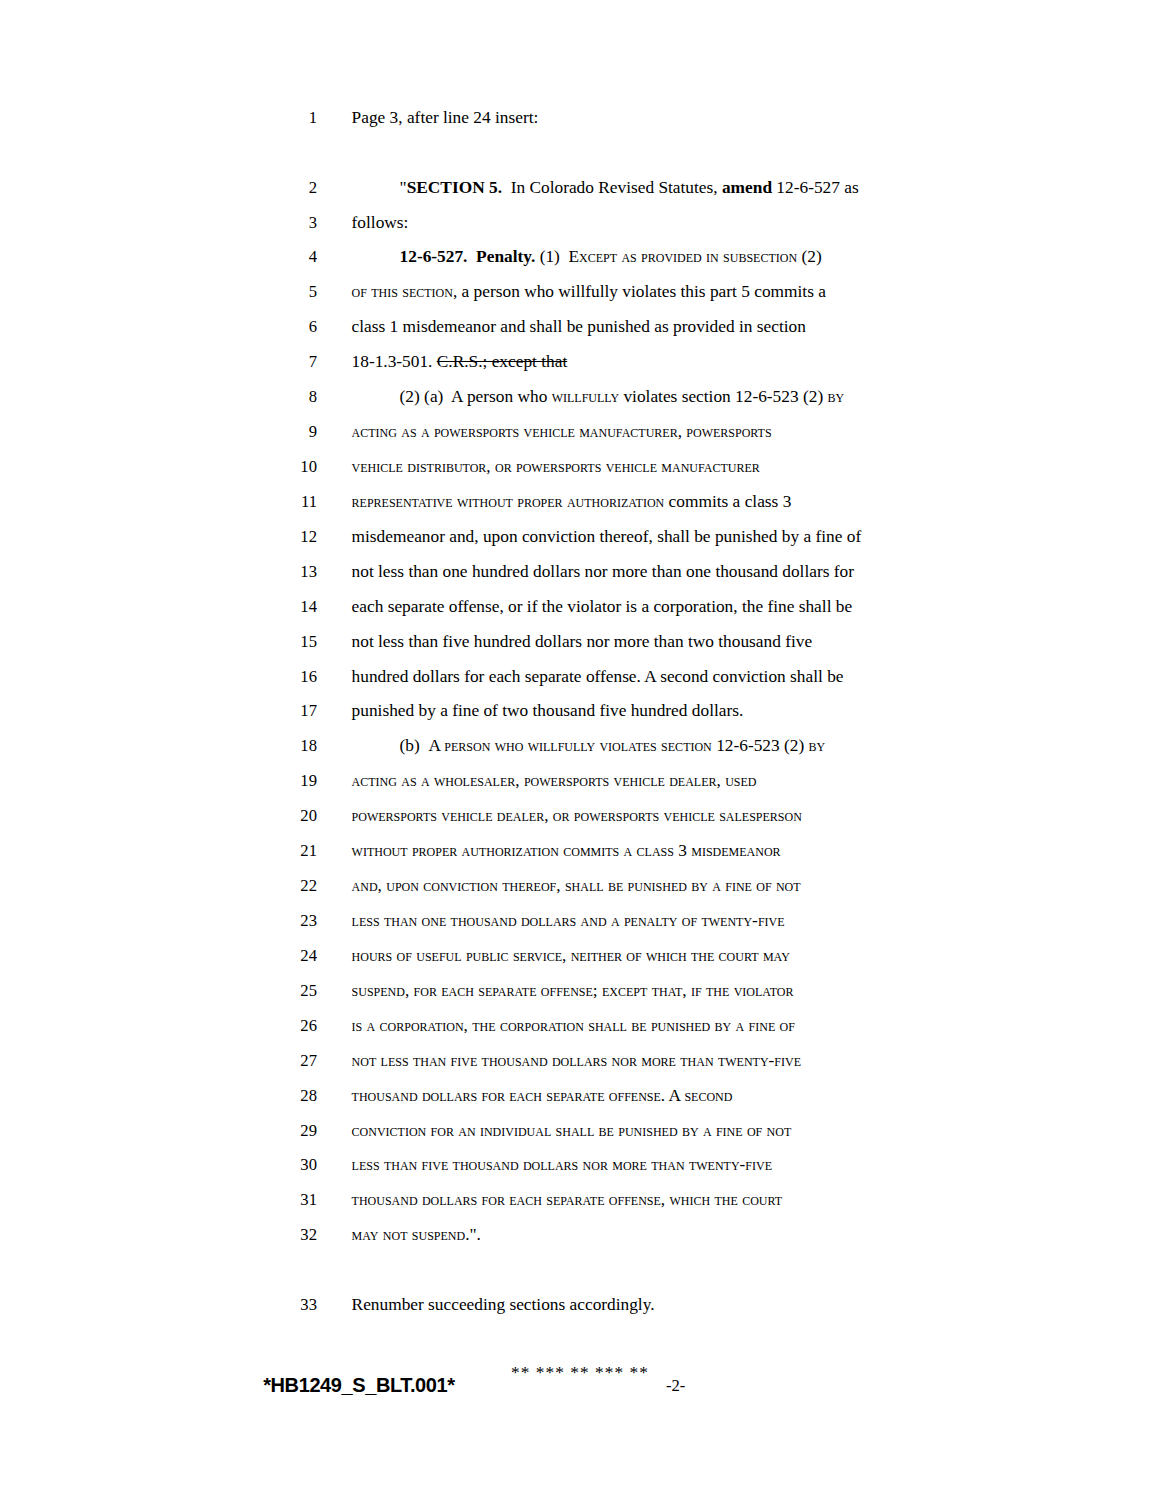| 1 | Page 3, after line 24 insert: |
| 2 | " SECTION 5. In Colorado Revised Statutes, amend 12-6-527 as |
| 3 | follows: |
| 4 | 12-6-527. Penalty. (1) Except as provided in subsection (2) |
| 5 | of this section , a person who willfully violates this part 5 commits a |
| 6 | class 1 misdemeanor and shall be punished as provided in section |
| 7 | 18-1.3-501. C.R.S.; except that |
| 8 | (2) (a) A person who willfully violates section 12-6-523 (2) by |
| 9 | acting as a powersports vehicle manufacturer, powersports |
| 10 | vehicle distributor, or powersports vehicle manufacturer |
| 11 | representative without proper authorization commits a class 3 |
| 12 | misdemeanor and, upon conviction thereof, shall be punished by a fine of |
| 13 | not less than one hundred dollars nor more than one thousand dollars for |
| 14 | each separate offense, or if the violator is a corporation, the fine shall be |
| 15 | not less than five hundred dollars nor more than two thousand five |
| 16 | hundred dollars for each separate offense. A second conviction shall be |
| 17 | punished by a fine of two thousand five hundred dollars. |
| 18 | (b) A person who willfully violates section 12-6-523 (2) by |
| 19 | acting as a wholesaler, powersports vehicle dealer, used |
| 20 | powersports vehicle dealer, or powersports vehicle salesperson |
| 21 | without proper authorization commits a class 3 misdemeanor |
| 22 | and, upon conviction thereof, shall be punished by a fine of not |
| 23 | less than one thousand dollars and a penalty of twenty-five |
| 24 | hours of useful public service, neither of which the court may |
| 25 | suspend, for each separate offense; except that, if the violator |
| 26 | is a corporation, the corporation shall be punished by a fine of |
| 27 | not less than five thousand dollars nor more than twenty-five |
| 28 | thousand dollars for each separate offense. A second |
| 29 | conviction for an individual shall be punished by a fine of not |
| 30 | less than five thousand dollars nor more than twenty-five |
| 31 | thousand dollars for each separate offense, which the court |
| 32 | may not suspend .". |
| 33 | Renumber succeeding sections accordingly. |
** *** ** *** **
*HB1249_S_BLT.001*
-2-